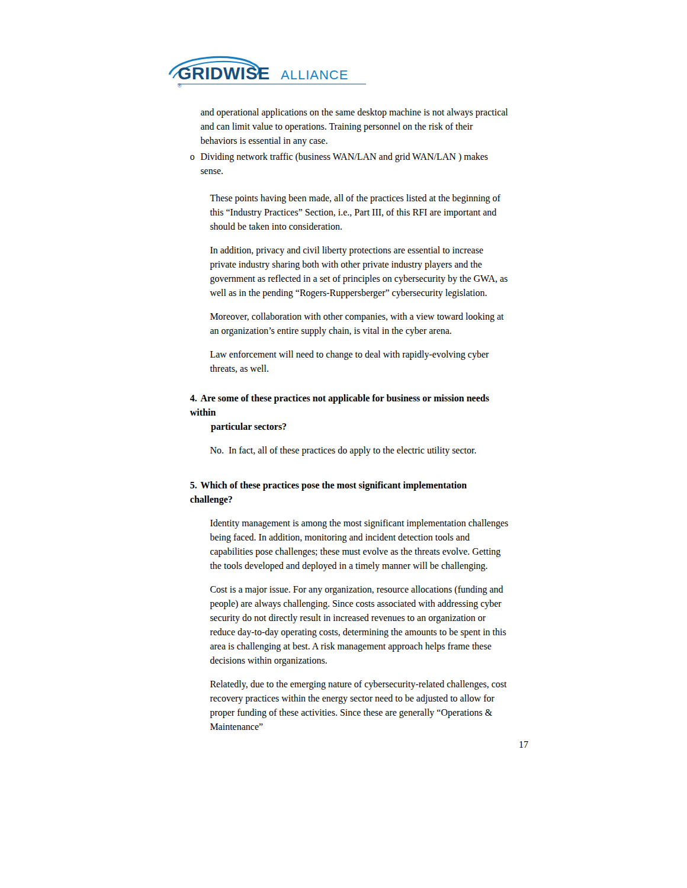GRIDWISE ALLIANCE ®
and operational applications on the same desktop machine is not always practical and can limit value to operations. Training personnel on the risk of their behaviors is essential in any case.
Dividing network traffic (business WAN/LAN and grid WAN/LAN ) makes sense.
These points having been made, all of the practices listed at the beginning of this “Industry Practices” Section, i.e., Part III, of this RFI are important and should be taken into consideration.
In addition, privacy and civil liberty protections are essential to increase private industry sharing both with other private industry players and the government as reflected in a set of principles on cybersecurity by the GWA, as well as in the pending “Rogers-Ruppersberger” cybersecurity legislation.
Moreover, collaboration with other companies, with a view toward looking at an organization’s entire supply chain, is vital in the cyber arena.
Law enforcement will need to change to deal with rapidly-evolving cyber threats, as well.
4. Are some of these practices not applicable for business or mission needs within particular sectors?
No. In fact, all of these practices do apply to the electric utility sector.
5. Which of these practices pose the most significant implementation challenge?
Identity management is among the most significant implementation challenges being faced. In addition, monitoring and incident detection tools and capabilities pose challenges; these must evolve as the threats evolve. Getting the tools developed and deployed in a timely manner will be challenging.
Cost is a major issue. For any organization, resource allocations (funding and people) are always challenging. Since costs associated with addressing cyber security do not directly result in increased revenues to an organization or reduce day-to-day operating costs, determining the amounts to be spent in this area is challenging at best. A risk management approach helps frame these decisions within organizations.
Relatedly, due to the emerging nature of cybersecurity-related challenges, cost recovery practices within the energy sector need to be adjusted to allow for proper funding of these activities. Since these are generally “Operations & Maintenance”
17